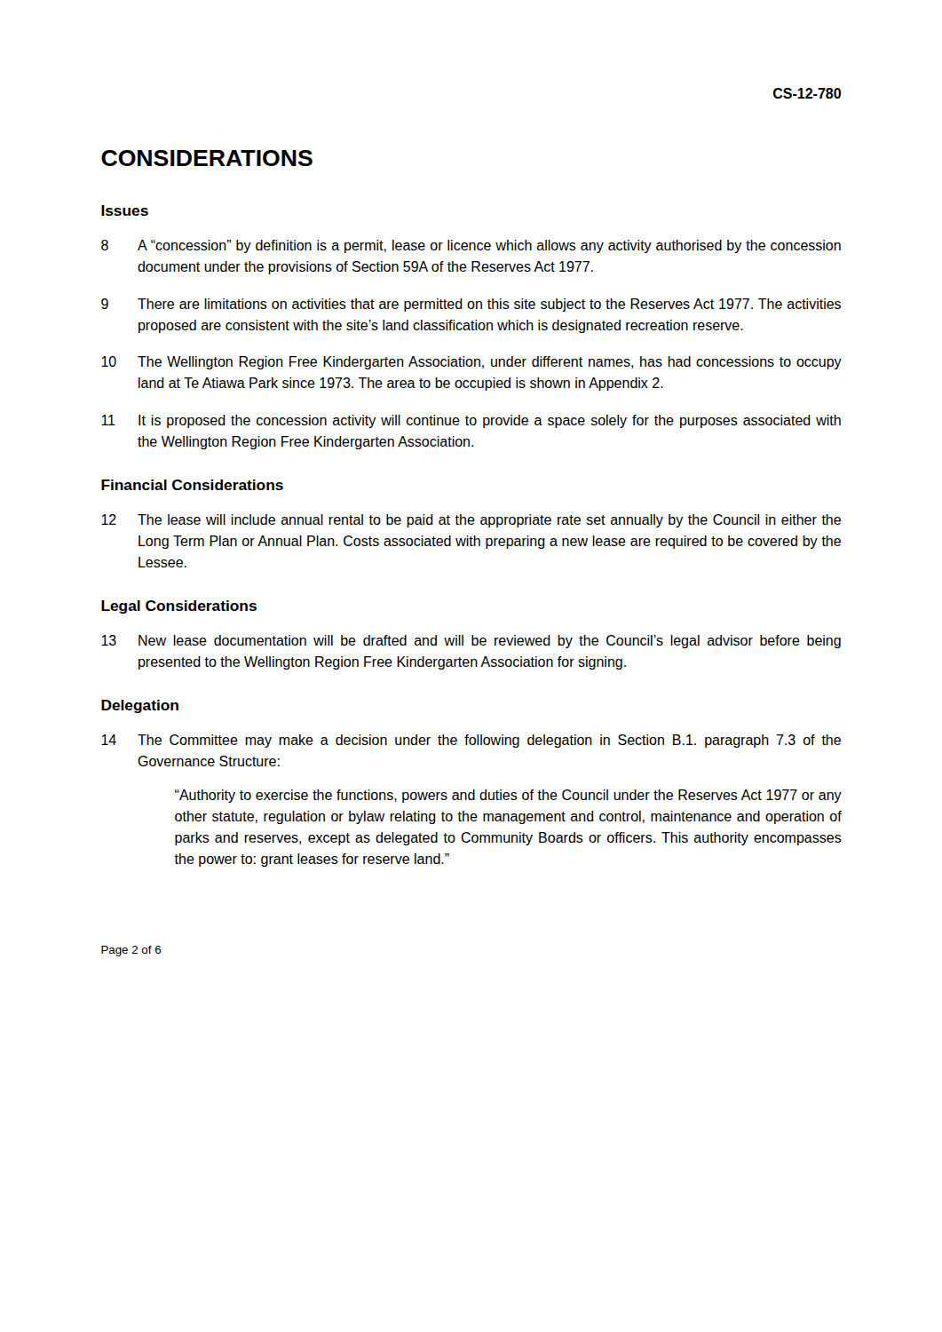CS-12-780
CONSIDERATIONS
Issues
8 A “concession” by definition is a permit, lease or licence which allows any activity authorised by the concession document under the provisions of Section 59A of the Reserves Act 1977.
9 There are limitations on activities that are permitted on this site subject to the Reserves Act 1977. The activities proposed are consistent with the site’s land classification which is designated recreation reserve.
10 The Wellington Region Free Kindergarten Association, under different names, has had concessions to occupy land at Te Atiawa Park since 1973. The area to be occupied is shown in Appendix 2.
11 It is proposed the concession activity will continue to provide a space solely for the purposes associated with the Wellington Region Free Kindergarten Association.
Financial Considerations
12 The lease will include annual rental to be paid at the appropriate rate set annually by the Council in either the Long Term Plan or Annual Plan. Costs associated with preparing a new lease are required to be covered by the Lessee.
Legal Considerations
13 New lease documentation will be drafted and will be reviewed by the Council’s legal advisor before being presented to the Wellington Region Free Kindergarten Association for signing.
Delegation
14 The Committee may make a decision under the following delegation in Section B.1. paragraph 7.3 of the Governance Structure:
“Authority to exercise the functions, powers and duties of the Council under the Reserves Act 1977 or any other statute, regulation or bylaw relating to the management and control, maintenance and operation of parks and reserves, except as delegated to Community Boards or officers. This authority encompasses the power to: grant leases for reserve land.”
Page 2 of 6